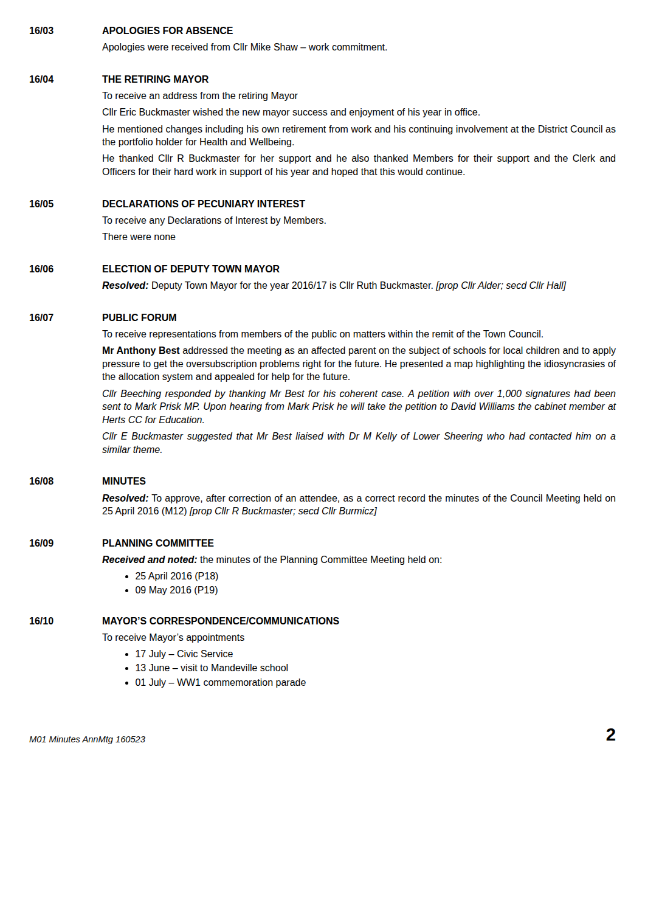16/03
Apologies for Absence
Apologies were received from Cllr Mike Shaw – work commitment.
16/04
The Retiring Mayor
To receive an address from the retiring Mayor
Cllr Eric Buckmaster wished the new mayor success and enjoyment of his year in office.
He mentioned changes including his own retirement from work and his continuing involvement at the District Council as the portfolio holder for Health and Wellbeing.
He thanked Cllr R Buckmaster for her support and he also thanked Members for their support and the Clerk and Officers for their hard work in support of his year and hoped that this would continue.
16/05
Declarations of Pecuniary Interest
To receive any Declarations of Interest by Members.
There were none
16/06
Election of Deputy Town Mayor
Resolved: Deputy Town Mayor for the year 2016/17 is Cllr Ruth Buckmaster. [prop Cllr Alder; secd Cllr Hall]
16/07
Public Forum
To receive representations from members of the public on matters within the remit of the Town Council.
Mr Anthony Best addressed the meeting as an affected parent on the subject of schools for local children and to apply pressure to get the oversubscription problems right for the future. He presented a map highlighting the idiosyncrasies of the allocation system and appealed for help for the future.
Cllr Beeching responded by thanking Mr Best for his coherent case. A petition with over 1,000 signatures had been sent to Mark Prisk MP. Upon hearing from Mark Prisk he will take the petition to David Williams the cabinet member at Herts CC for Education.
Cllr E Buckmaster suggested that Mr Best liaised with Dr M Kelly of Lower Sheering who had contacted him on a similar theme.
16/08
Minutes
Resolved: To approve, after correction of an attendee, as a correct record the minutes of the Council Meeting held on 25 April 2016 (M12) [prop Cllr R Buckmaster; secd Cllr Burmicz]
16/09
Planning Committee
Received and noted: the minutes of the Planning Committee Meeting held on:
25 April 2016 (P18)
09 May 2016 (P19)
16/10
Mayor’s Correspondence/Communications
To receive Mayor’s appointments
17 July – Civic Service
13 June – visit to Mandeville school
01 July – WW1 commemoration parade
M01 Minutes AnnMtg 160523
2